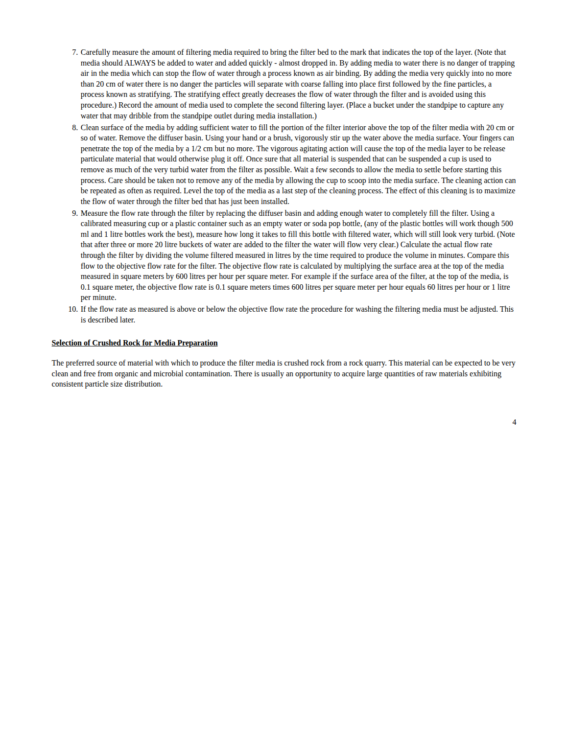Carefully measure the amount of filtering media required to bring the filter bed to the mark that indicates the top of the layer. (Note that media should ALWAYS be added to water and added quickly - almost dropped in. By adding media to water there is no danger of trapping air in the media which can stop the flow of water through a process known as air binding. By adding the media very quickly into no more than 20 cm of water there is no danger the particles will separate with coarse falling into place first followed by the fine particles, a process known as stratifying. The stratifying effect greatly decreases the flow of water through the filter and is avoided using this procedure.) Record the amount of media used to complete the second filtering layer. (Place a bucket under the standpipe to capture any water that may dribble from the standpipe outlet during media installation.)
Clean surface of the media by adding sufficient water to fill the portion of the filter interior above the top of the filter media with 20 cm or so of water. Remove the diffuser basin. Using your hand or a brush, vigorously stir up the water above the media surface. Your fingers can penetrate the top of the media by a 1/2 cm but no more. The vigorous agitating action will cause the top of the media layer to be release particulate material that would otherwise plug it off. Once sure that all material is suspended that can be suspended a cup is used to remove as much of the very turbid water from the filter as possible. Wait a few seconds to allow the media to settle before starting this process. Care should be taken not to remove any of the media by allowing the cup to scoop into the media surface. The cleaning action can be repeated as often as required. Level the top of the media as a last step of the cleaning process. The effect of this cleaning is to maximize the flow of water through the filter bed that has just been installed.
Measure the flow rate through the filter by replacing the diffuser basin and adding enough water to completely fill the filter. Using a calibrated measuring cup or a plastic container such as an empty water or soda pop bottle, (any of the plastic bottles will work though 500 ml and 1 litre bottles work the best), measure how long it takes to fill this bottle with filtered water, which will still look very turbid. (Note that after three or more 20 litre buckets of water are added to the filter the water will flow very clear.) Calculate the actual flow rate through the filter by dividing the volume filtered measured in litres by the time required to produce the volume in minutes. Compare this flow to the objective flow rate for the filter. The objective flow rate is calculated by multiplying the surface area at the top of the media measured in square meters by 600 litres per hour per square meter. For example if the surface area of the filter, at the top of the media, is 0.1 square meter, the objective flow rate is 0.1 square meters times 600 litres per square meter per hour equals 60 litres per hour or 1 litre per minute.
If the flow rate as measured is above or below the objective flow rate the procedure for washing the filtering media must be adjusted. This is described later.
Selection of Crushed Rock for Media Preparation
The preferred source of material with which to produce the filter media is crushed rock from a rock quarry. This material can be expected to be very clean and free from organic and microbial contamination. There is usually an opportunity to acquire large quantities of raw materials exhibiting consistent particle size distribution.
4